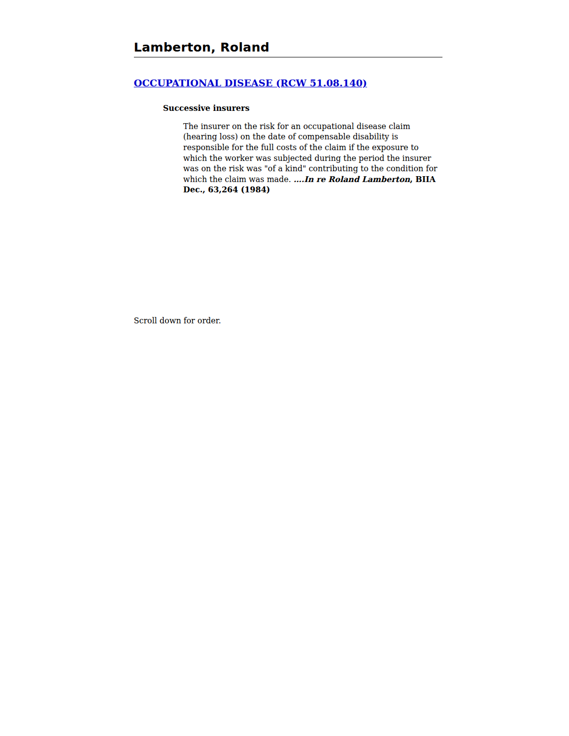Lamberton, Roland
OCCUPATIONAL DISEASE (RCW 51.08.140)
Successive insurers
The insurer on the risk for an occupational disease claim (hearing loss) on the date of compensable disability is responsible for the full costs of the claim if the exposure to which the worker was subjected during the period the insurer was on the risk was "of a kind" contributing to the condition for which the claim was made. ….In re Roland Lamberton, BIIA Dec., 63,264 (1984)
Scroll down for order.